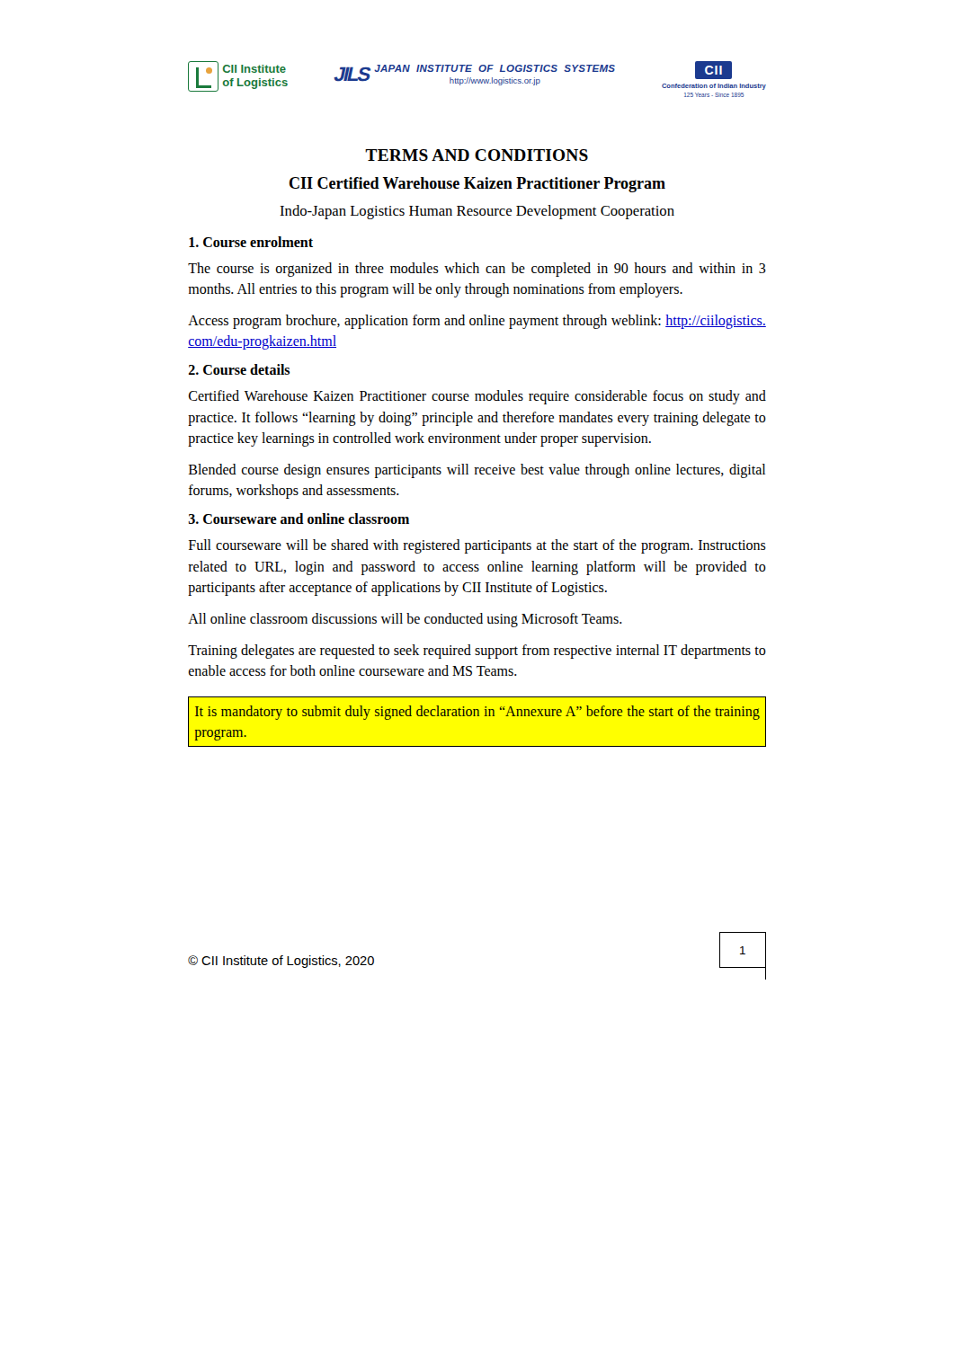CII Institute
of Logistics
JILS
JAPAN INSTITUTE OF LOGISTICS SYSTEMS
http://www.logistics.or.jp
CII
Confederation of Indian Industry
125 Years - Since 1895
TERMS AND CONDITIONS
CII Certified Warehouse Kaizen Practitioner Program
Indo-Japan Logistics Human Resource Development Cooperation
1. Course enrolment
The course is organized in three modules which can be completed in 90 hours and within in 3 months. All entries to this program will be only through nominations from employers.
Access program brochure, application form and online payment through weblink: http://ciilogistics.com/edu-progkaizen.html
2. Course details
Certified Warehouse Kaizen Practitioner course modules require considerable focus on study and practice. It follows “learning by doing” principle and therefore mandates every training delegate to practice key learnings in controlled work environment under proper supervision.
Blended course design ensures participants will receive best value through online lectures, digital forums, workshops and assessments.
3. Courseware and online classroom
Full courseware will be shared with registered participants at the start of the program. Instructions related to URL, login and password to access online learning platform will be provided to participants after acceptance of applications by CII Institute of Logistics.
All online classroom discussions will be conducted using Microsoft Teams.
Training delegates are requested to seek required support from respective internal IT departments to enable access for both online courseware and MS Teams.
It is mandatory to submit duly signed declaration in “Annexure A” before the start of the training program.
© CII Institute of Logistics, 2020
1